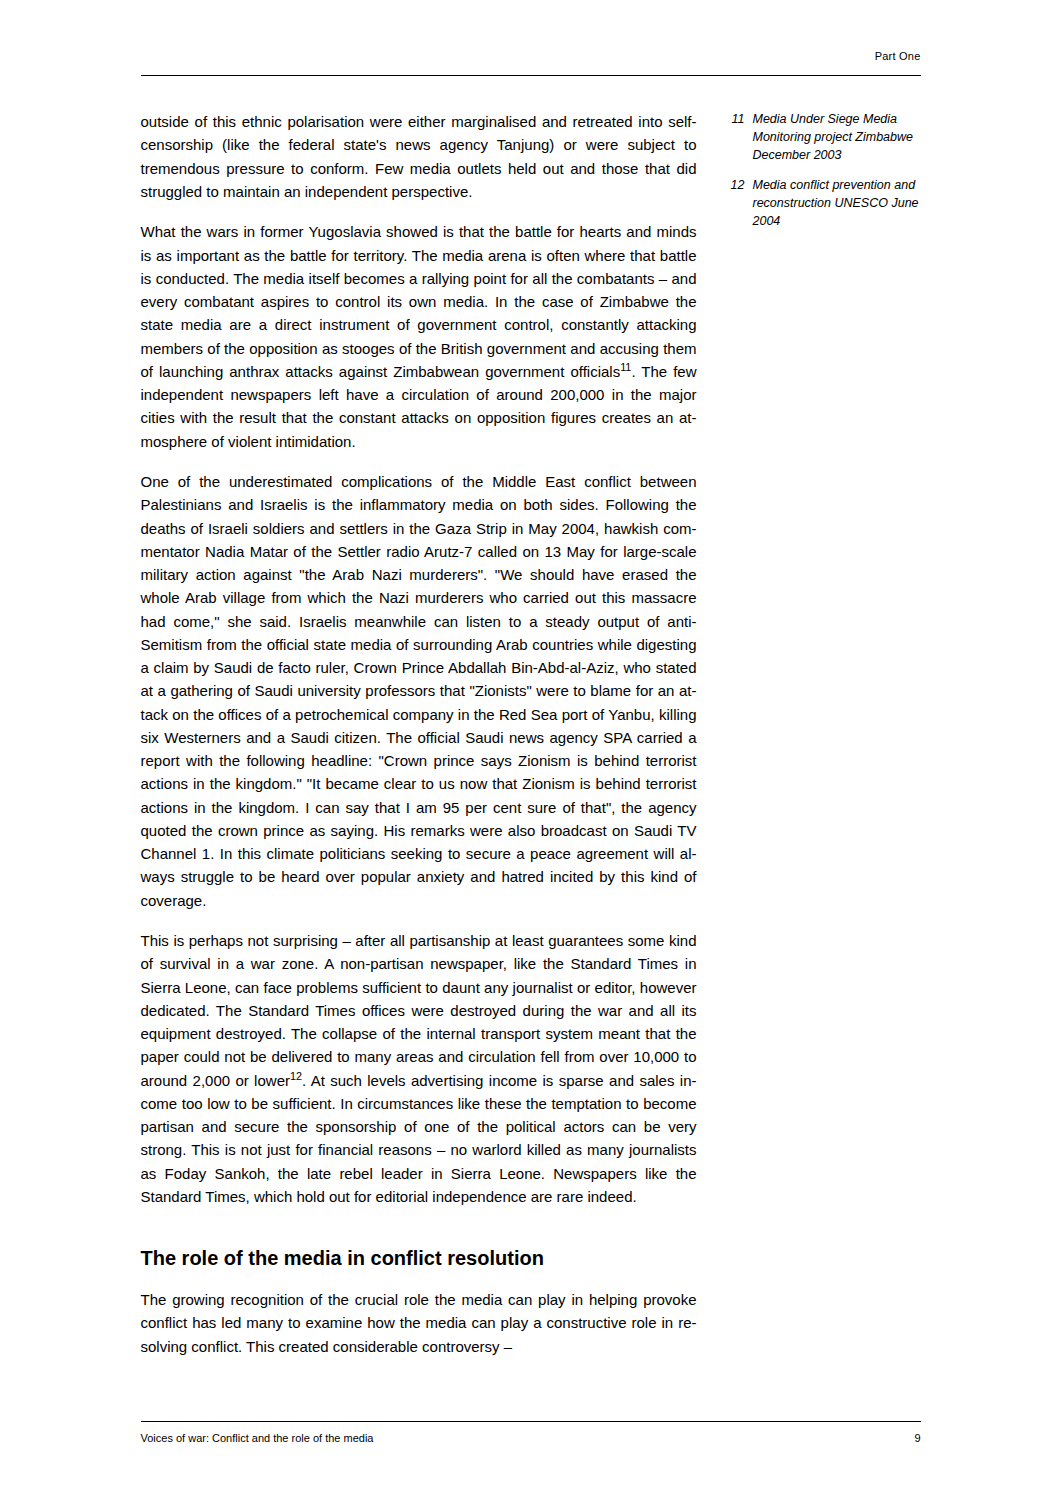Part One
outside of this ethnic polarisation were either marginalised and retreated into self-censorship (like the federal state's news agency Tanjung) or were subject to tremendous pressure to conform. Few media outlets held out and those that did struggled to maintain an independent perspective.
What the wars in former Yugoslavia showed is that the battle for hearts and minds is as important as the battle for territory. The media arena is often where that battle is conducted. The media itself becomes a rallying point for all the combatants – and every combatant aspires to control its own media. In the case of Zimbabwe the state media are a direct instrument of government control, constantly attacking members of the opposition as stooges of the British government and accusing them of launching anthrax attacks against Zimbabwean government officials11. The few independent newspapers left have a circulation of around 200,000 in the major cities with the result that the constant attacks on opposition figures creates an atmosphere of violent intimidation.
One of the underestimated complications of the Middle East conflict between Palestinians and Israelis is the inflammatory media on both sides. Following the deaths of Israeli soldiers and settlers in the Gaza Strip in May 2004, hawkish commentator Nadia Matar of the Settler radio Arutz-7 called on 13 May for large-scale military action against "the Arab Nazi murderers". "We should have erased the whole Arab village from which the Nazi murderers who carried out this massacre had come," she said. Israelis meanwhile can listen to a steady output of anti-Semitism from the official state media of surrounding Arab countries while digesting a claim by Saudi de facto ruler, Crown Prince Abdallah Bin-Abd-al-Aziz, who stated at a gathering of Saudi university professors that "Zionists" were to blame for an attack on the offices of a petrochemical company in the Red Sea port of Yanbu, killing six Westerners and a Saudi citizen. The official Saudi news agency SPA carried a report with the following headline: "Crown prince says Zionism is behind terrorist actions in the kingdom." "It became clear to us now that Zionism is behind terrorist actions in the kingdom. I can say that I am 95 per cent sure of that", the agency quoted the crown prince as saying. His remarks were also broadcast on Saudi TV Channel 1. In this climate politicians seeking to secure a peace agreement will always struggle to be heard over popular anxiety and hatred incited by this kind of coverage.
This is perhaps not surprising – after all partisanship at least guarantees some kind of survival in a war zone. A non-partisan newspaper, like the Standard Times in Sierra Leone, can face problems sufficient to daunt any journalist or editor, however dedicated. The Standard Times offices were destroyed during the war and all its equipment destroyed. The collapse of the internal transport system meant that the paper could not be delivered to many areas and circulation fell from over 10,000 to around 2,000 or lower12. At such levels advertising income is sparse and sales income too low to be sufficient. In circumstances like these the temptation to become partisan and secure the sponsorship of one of the political actors can be very strong. This is not just for financial reasons – no warlord killed as many journalists as Foday Sankoh, the late rebel leader in Sierra Leone. Newspapers like the Standard Times, which hold out for editorial independence are rare indeed.
The role of the media in conflict resolution
The growing recognition of the crucial role the media can play in helping provoke conflict has led many to examine how the media can play a constructive role in resolving conflict. This created considerable controversy –
11 Media Under Siege Media Monitoring project Zimbabwe December 2003
12 Media conflict prevention and reconstruction UNESCO June 2004
Voices of war: Conflict and the role of the media 9